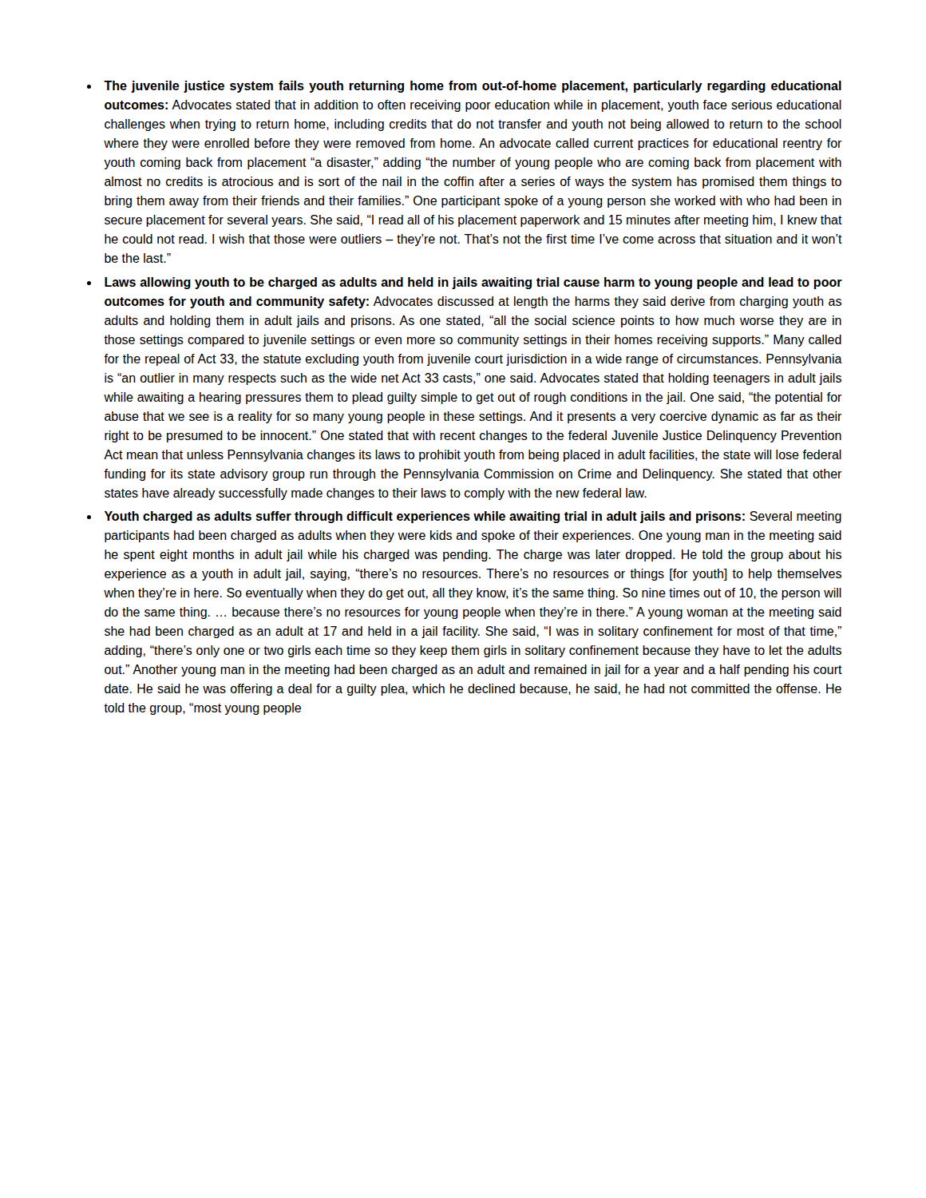The juvenile justice system fails youth returning home from out-of-home placement, particularly regarding educational outcomes: Advocates stated that in addition to often receiving poor education while in placement, youth face serious educational challenges when trying to return home, including credits that do not transfer and youth not being allowed to return to the school where they were enrolled before they were removed from home. An advocate called current practices for educational reentry for youth coming back from placement “a disaster,” adding “the number of young people who are coming back from placement with almost no credits is atrocious and is sort of the nail in the coffin after a series of ways the system has promised them things to bring them away from their friends and their families.” One participant spoke of a young person she worked with who had been in secure placement for several years. She said, “I read all of his placement paperwork and 15 minutes after meeting him, I knew that he could not read. I wish that those were outliers – they’re not. That’s not the first time I’ve come across that situation and it won’t be the last.”
Laws allowing youth to be charged as adults and held in jails awaiting trial cause harm to young people and lead to poor outcomes for youth and community safety: Advocates discussed at length the harms they said derive from charging youth as adults and holding them in adult jails and prisons. As one stated, “all the social science points to how much worse they are in those settings compared to juvenile settings or even more so community settings in their homes receiving supports.” Many called for the repeal of Act 33, the statute excluding youth from juvenile court jurisdiction in a wide range of circumstances. Pennsylvania is “an outlier in many respects such as the wide net Act 33 casts,” one said. Advocates stated that holding teenagers in adult jails while awaiting a hearing pressures them to plead guilty simple to get out of rough conditions in the jail. One said, “the potential for abuse that we see is a reality for so many young people in these settings. And it presents a very coercive dynamic as far as their right to be presumed to be innocent.” One stated that with recent changes to the federal Juvenile Justice Delinquency Prevention Act mean that unless Pennsylvania changes its laws to prohibit youth from being placed in adult facilities, the state will lose federal funding for its state advisory group run through the Pennsylvania Commission on Crime and Delinquency. She stated that other states have already successfully made changes to their laws to comply with the new federal law.
Youth charged as adults suffer through difficult experiences while awaiting trial in adult jails and prisons: Several meeting participants had been charged as adults when they were kids and spoke of their experiences. One young man in the meeting said he spent eight months in adult jail while his charged was pending. The charge was later dropped. He told the group about his experience as a youth in adult jail, saying, “there’s no resources. There’s no resources or things [for youth] to help themselves when they’re in here. So eventually when they do get out, all they know, it’s the same thing. So nine times out of 10, the person will do the same thing. … because there’s no resources for young people when they’re in there.” A young woman at the meeting said she had been charged as an adult at 17 and held in a jail facility. She said, “I was in solitary confinement for most of that time,” adding, “there’s only one or two girls each time so they keep them girls in solitary confinement because they have to let the adults out.” Another young man in the meeting had been charged as an adult and remained in jail for a year and a half pending his court date. He said he was offering a deal for a guilty plea, which he declined because, he said, he had not committed the offense. He told the group, “most young people